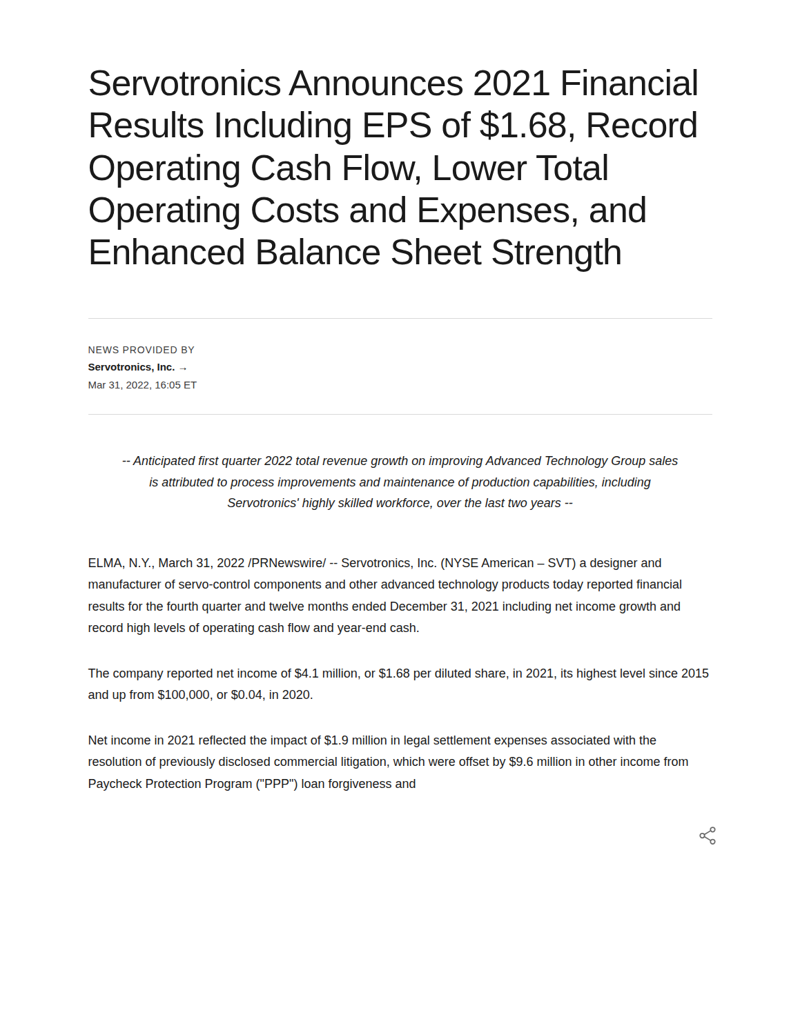Servotronics Announces 2021 Financial Results Including EPS of $1.68, Record Operating Cash Flow, Lower Total Operating Costs and Expenses, and Enhanced Balance Sheet Strength
News provided by
Servotronics, Inc.→
Mar 31, 2022, 16:05 ET
-- Anticipated first quarter 2022 total revenue growth on improving Advanced Technology Group sales is attributed to process improvements and maintenance of production capabilities, including
Servotronics' highly skilled workforce, over the last two years --
ELMA, N.Y., March 31, 2022 /PRNewswire/ -- Servotronics, Inc. (NYSE American – SVT) a designer and manufacturer of servo-control components and other advanced technology products today reported financial results for the fourth quarter and twelve months ended December 31, 2021 including net income growth and record high levels of operating cash flow and year-end cash.
The company reported net income of $4.1 million, or $1.68 per diluted share, in 2021, its highest level since 2015 and up from $100,000, or $0.04, in 2020.
Net income in 2021 reflected the impact of $1.9 million in legal settlement expenses associated with the resolution of previously disclosed commercial litigation, which were offset by $9.6 million in other income from Paycheck Protection Program ("PPP") loan forgiveness and